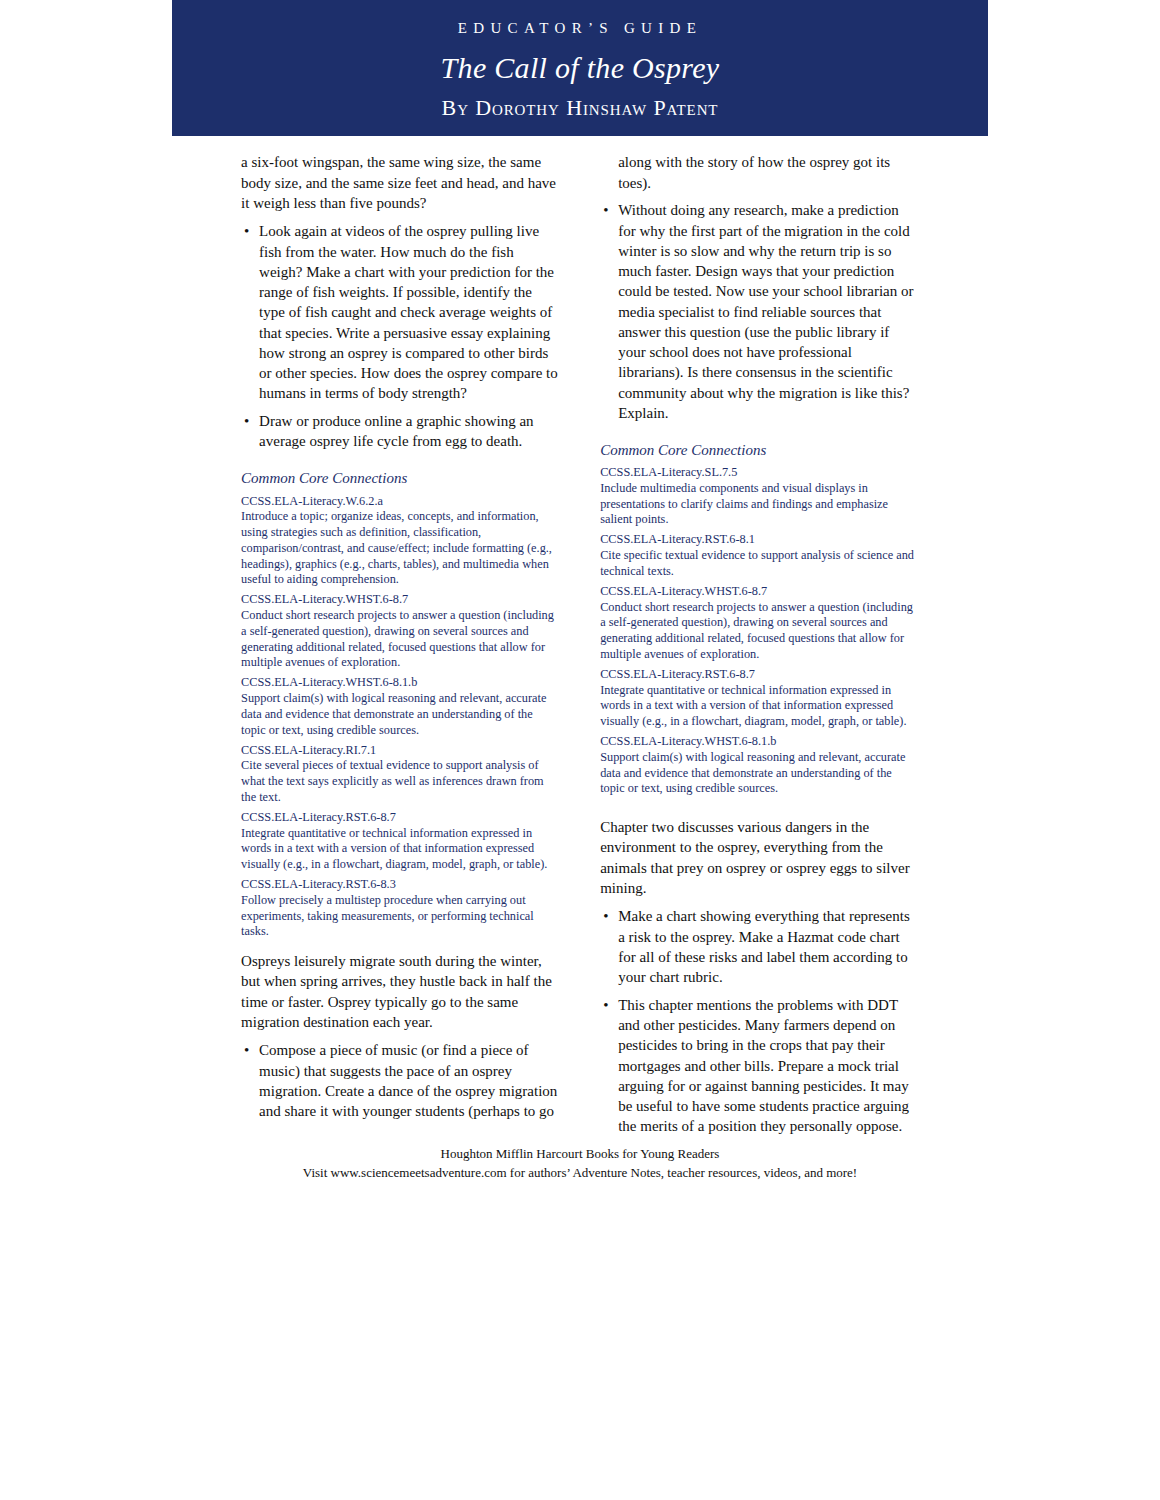Educator’s Guide
The Call of the Osprey
By Dorothy Hinshaw Patent
a six-foot wingspan, the same wing size, the same body size, and the same size feet and head, and have it weigh less than five pounds?
Look again at videos of the osprey pulling live fish from the water. How much do the fish weigh? Make a chart with your prediction for the range of fish weights. If possible, identify the type of fish caught and check average weights of that species. Write a persuasive essay explaining how strong an osprey is compared to other birds or other species. How does the osprey compare to humans in terms of body strength?
Draw or produce online a graphic showing an average osprey life cycle from egg to death.
Common Core Connections
CCSS.ELA-Literacy.W.6.2.a Introduce a topic; organize ideas, concepts, and information, using strategies such as definition, classification, comparison/contrast, and cause/effect; include formatting (e.g., headings), graphics (e.g., charts, tables), and multimedia when useful to aiding comprehension. CCSS.ELA-Literacy.WHST.6-8.7 Conduct short research projects to answer a question (including a self-generated question), drawing on several sources and generating additional related, focused questions that allow for multiple avenues of exploration. CCSS.ELA-Literacy.WHST.6-8.1.b Support claim(s) with logical reasoning and relevant, accurate data and evidence that demonstrate an understanding of the topic or text, using credible sources. CCSS.ELA-Literacy.RI.7.1 Cite several pieces of textual evidence to support analysis of what the text says explicitly as well as inferences drawn from the text. CCSS.ELA-Literacy.RST.6-8.7 Integrate quantitative or technical information expressed in words in a text with a version of that information expressed visually (e.g., in a flowchart, diagram, model, graph, or table). CCSS.ELA-Literacy.RST.6-8.3 Follow precisely a multistep procedure when carrying out experiments, taking measurements, or performing technical tasks.
Ospreys leisurely migrate south during the winter, but when spring arrives, they hustle back in half the time or faster. Osprey typically go to the same migration destination each year.
Compose a piece of music (or find a piece of music) that suggests the pace of an osprey migration. Create a dance of the osprey migration and share it with younger students (perhaps to go along with the story of how the osprey got its toes).
Without doing any research, make a prediction for why the first part of the migration in the cold winter is so slow and why the return trip is so much faster. Design ways that your prediction could be tested. Now use your school librarian or media specialist to find reliable sources that answer this question (use the public library if your school does not have professional librarians). Is there consensus in the scientific community about why the migration is like this? Explain.
Common Core Connections
CCSS.ELA-Literacy.SL.7.5 Include multimedia components and visual displays in presentations to clarify claims and findings and emphasize salient points. CCSS.ELA-Literacy.RST.6-8.1 Cite specific textual evidence to support analysis of science and technical texts. CCSS.ELA-Literacy.WHST.6-8.7 Conduct short research projects to answer a question (including a self-generated question), drawing on several sources and generating additional related, focused questions that allow for multiple avenues of exploration. CCSS.ELA-Literacy.RST.6-8.7 Integrate quantitative or technical information expressed in words in a text with a version of that information expressed visually (e.g., in a flowchart, diagram, model, graph, or table). CCSS.ELA-Literacy.WHST.6-8.1.b Support claim(s) with logical reasoning and relevant, accurate data and evidence that demonstrate an understanding of the topic or text, using credible sources.
Chapter two discusses various dangers in the environment to the osprey, everything from the animals that prey on osprey or osprey eggs to silver mining.
Make a chart showing everything that represents a risk to the osprey. Make a Hazmat code chart for all of these risks and label them according to your chart rubric.
This chapter mentions the problems with DDT and other pesticides. Many farmers depend on pesticides to bring in the crops that pay their mortgages and other bills. Prepare a mock trial arguing for or against banning pesticides. It may be useful to have some students practice arguing the merits of a position they personally oppose.
Houghton Mifflin Harcourt Books for Young Readers Visit www.sciencemeetsadventure.com for authors’ Adventure Notes, teacher resources, videos, and more!